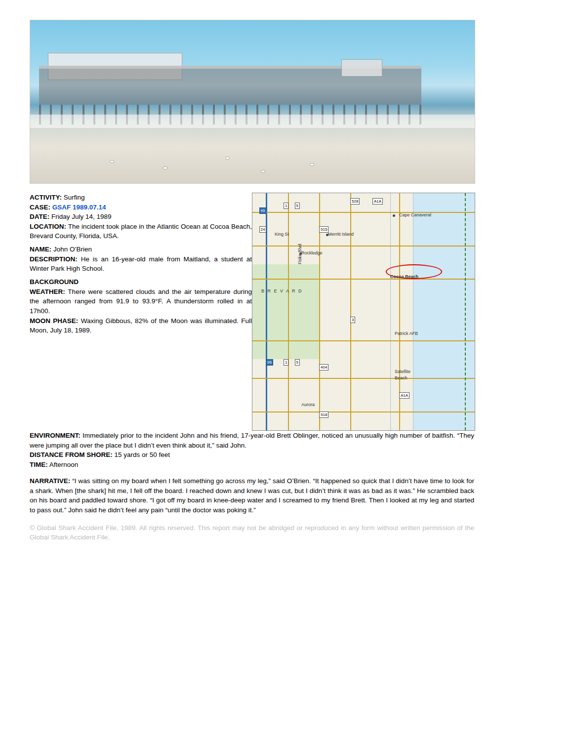| ACTIVITY: Surfing CASE: GSAF 1989.07.14 DATE: Friday July 14, 1989 LOCATION: The incident took place in the Atlantic Ocean at Cocoa Beach, Brevard County, Florida, USA. NAME: John O’Brien DESCRIPTION: He is an 16-year-old male from Maitland, a student at Winter Park High School. BACKGROUND WEATHER: There were scattered clouds and the air temperature during the afternoon ranged from 91.9 to 93.9°F. A thunderstorm rolled in at 17h00. MOON PHASE: Waxing Gibbous, 82% of the Moon was illuminated. Full Moon, July 18, 1989. | 95 1 5 528 A1A 24 515 3 95 1 5 404 A1A 518 Cape Canaveral Merritt Island Rockledge King St Fiske Blvd B R E V A R D Patrick AFB Satellite Beach Aurora Cocoa Beach |
ENVIRONMENT: Immediately prior to the incident John and his friend, 17-year-old Brett Oblinger, noticed an unusually high number of baitfish. “They were jumping all over the place but I didn’t even think about it,” said John.
DISTANCE FROM SHORE: 15 yards or 50 feet
TIME: Afternoon
NARRATIVE: “I was sitting on my board when I felt something go across my leg,” said O’Brien. “It happened so quick that I didn’t have time to look for a shark. When [the shark] hit me, I fell off the board. I reached down and knew I was cut, but I didn’t think it was as bad as it was.” He scrambled back on his board and paddled toward shore. “I got off my board in knee-deep water and I screamed to my friend Brett. Then I looked at my leg and started to pass out.” John said he didn’t feel any pain “until the doctor was poking it.”
© Global Shark Accident File, 1989. All rights reserved. This report may not be abridged or reproduced in any form without written permission of the Global Shark Accident File.